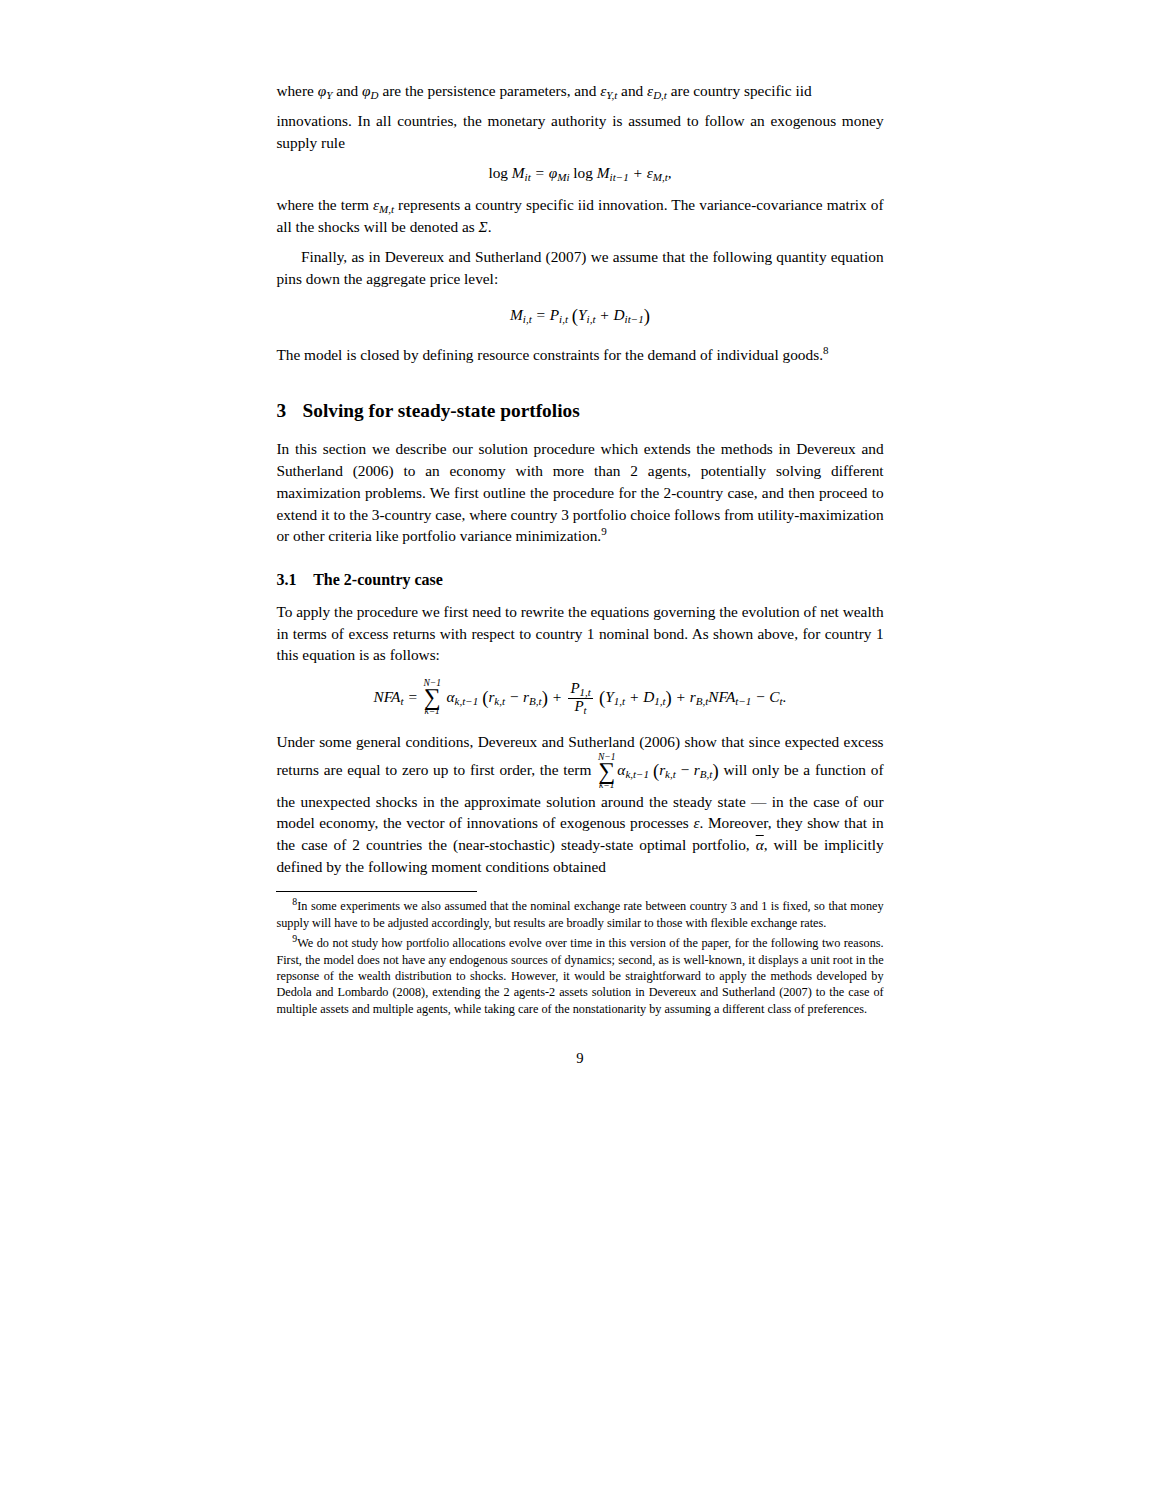where φY and φD are the persistence parameters, and εY,t and εD,t are country specific iid
innovations. In all countries, the monetary authority is assumed to follow an exogenous money supply rule
log Mit = φMi log Mit−1 + εM,t,
where the term εM,t represents a country specific iid innovation. The variance-covariance matrix of all the shocks will be denoted as Σ.
Finally, as in Devereux and Sutherland (2007) we assume that the following quantity equation pins down the aggregate price level:
Mi,t = Pi,t (Yi,t + Dit−1)
The model is closed by defining resource constraints for the demand of individual goods.8
3 Solving for steady-state portfolios
In this section we describe our solution procedure which extends the methods in Devereux and Sutherland (2006) to an economy with more than 2 agents, potentially solving different maximization problems. We first outline the procedure for the 2-country case, and then proceed to extend it to the 3-country case, where country 3 portfolio choice follows from utility-maximization or other criteria like portfolio variance minimization.9
3.1 The 2-country case
To apply the procedure we first need to rewrite the equations governing the evolution of net wealth in terms of excess returns with respect to country 1 nominal bond. As shown above, for country 1 this equation is as follows:
NFAt = N−1∑k=1 αk,t−1 (rk,t − rB,t) + P1,t Pt (Y1,t + D1,t) + rB,tNFAt−1 − Ct.
Under some general conditions, Devereux and Sutherland (2006) show that since expected excess returns are equal to zero up to first order, the term N−1∑k=1αk,t−1 (rk,t − rB,t) will only be a function of the unexpected shocks in the approximate solution around the steady state — in the case of our model economy, the vector of innovations of exogenous processes ε. Moreover, they show that in the case of 2 countries the (near-stochastic) steady-state optimal portfolio, α, will be implicitly defined by the following moment conditions obtained
8In some experiments we also assumed that the nominal exchange rate between country 3 and 1 is fixed, so that money supply will have to be adjusted accordingly, but results are broadly similar to those with flexible exchange rates.
9We do not study how portfolio allocations evolve over time in this version of the paper, for the following two reasons. First, the model does not have any endogenous sources of dynamics; second, as is well-known, it displays a unit root in the repsonse of the wealth distribution to shocks. However, it would be straightforward to apply the methods developed by Dedola and Lombardo (2008), extending the 2 agents-2 assets solution in Devereux and Sutherland (2007) to the case of multiple assets and multiple agents, while taking care of the nonstationarity by assuming a different class of preferences.
9